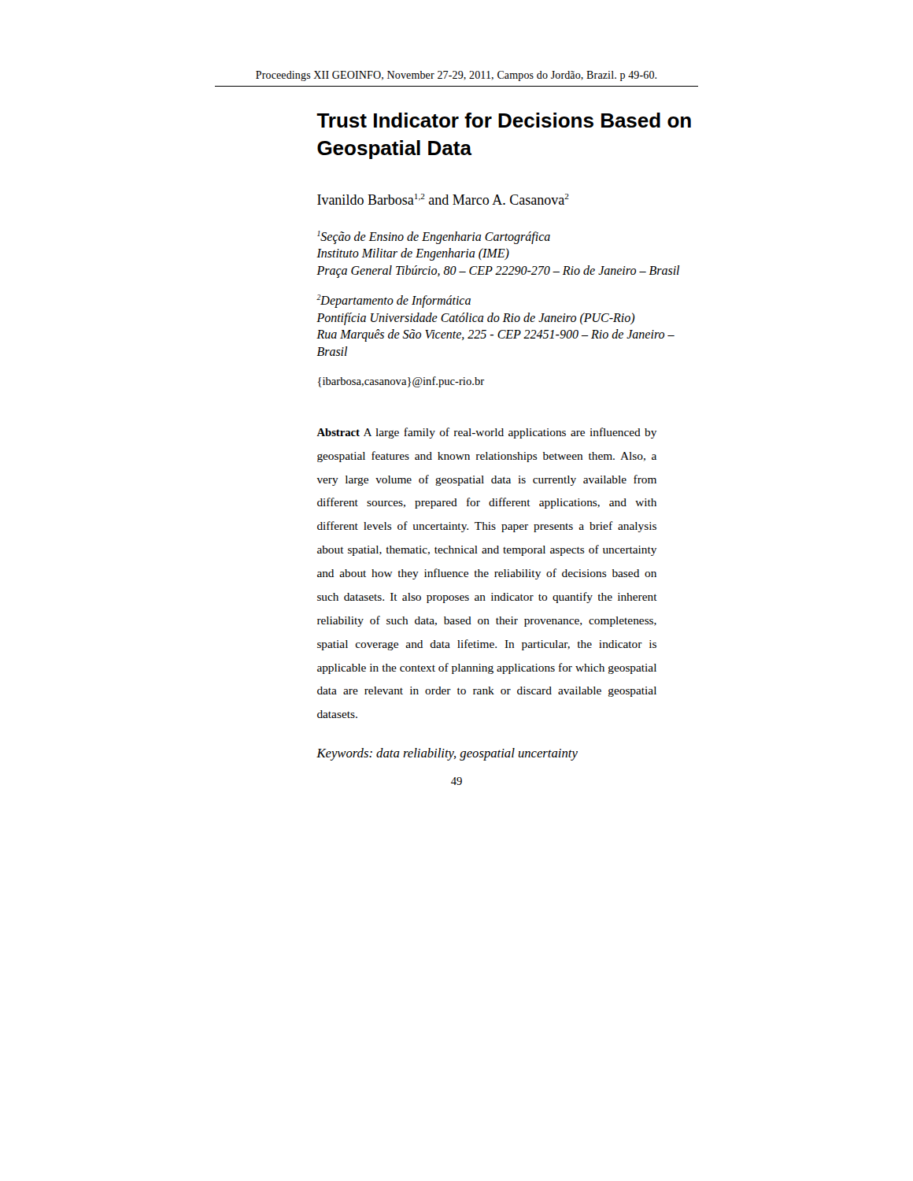Proceedings XII GEOINFO, November 27-29, 2011, Campos do Jordão, Brazil. p 49-60.
Trust Indicator for Decisions Based on
Geospatial Data
Ivanildo Barbosa1,2 and Marco A. Casanova2
1Seção de Ensino de Engenharia Cartográfica
Instituto Militar de Engenharia (IME)
Praça General Tibúrcio, 80 – CEP 22290-270 – Rio de Janeiro – Brasil
2Departamento de Informática
Pontifícia Universidade Católica do Rio de Janeiro (PUC-Rio)
Rua Marquês de São Vicente, 225 - CEP 22451-900 – Rio de Janeiro – Brasil
{ibarbosa,casanova}@inf.puc-rio.br
Abstract A large family of real-world applications are influenced by geospatial features and known relationships between them. Also, a very large volume of geospatial data is currently available from different sources, prepared for different applications, and with different levels of uncertainty. This paper presents a brief analysis about spatial, thematic, technical and temporal aspects of uncertainty and about how they influence the reliability of decisions based on such datasets. It also proposes an indicator to quantify the inherent reliability of such data, based on their provenance, completeness, spatial coverage and data lifetime. In particular, the indicator is applicable in the context of planning applications for which geospatial data are relevant in order to rank or discard available geospatial datasets.
Keywords: data reliability, geospatial uncertainty
49